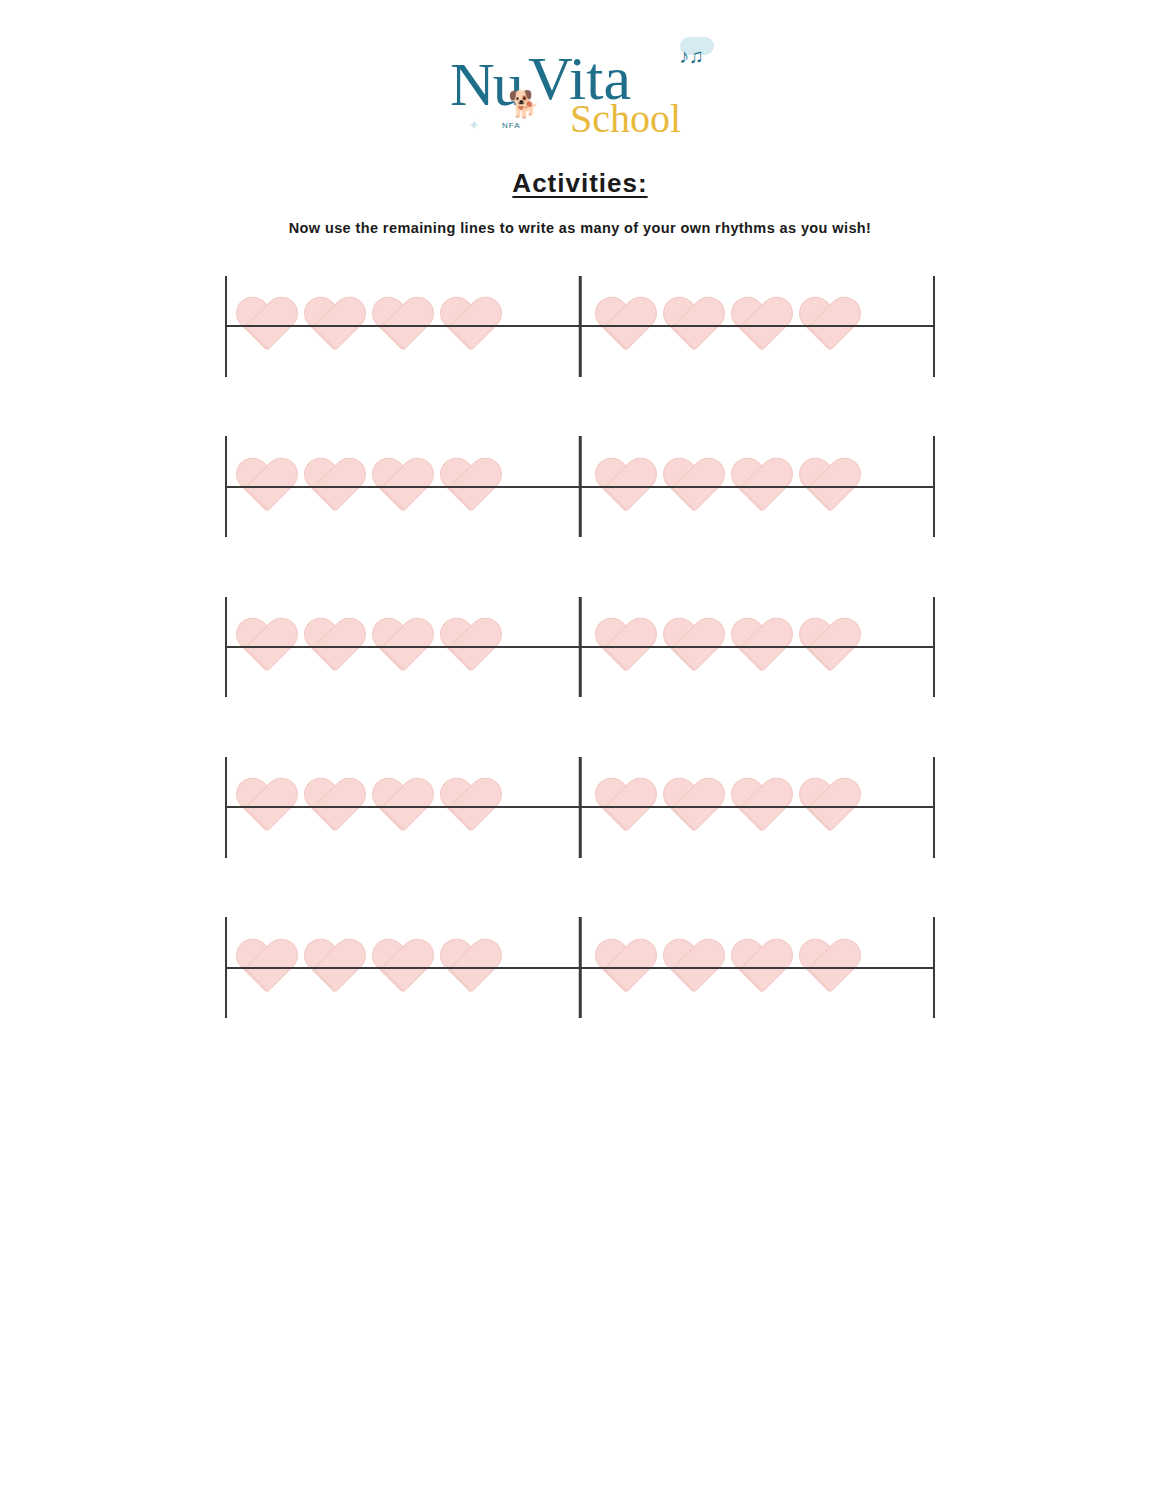♪♫ Nu Vita 🐕 NFA ✦ School
Activities:
Now use the remaining lines to write as many of your own rhythms as you wish!